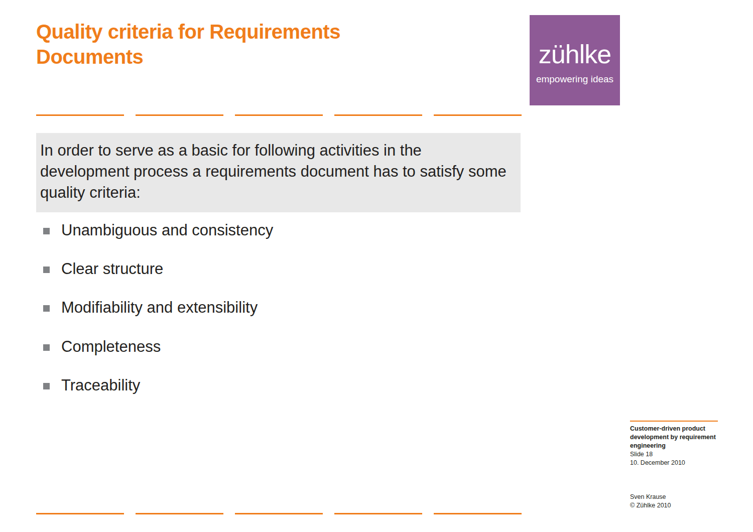Quality criteria for Requirements Documents
zühlke
empowering ideas
In order to serve as a basic for following activities in the development process a requirements document has to satisfy some quality criteria:
Unambiguous and consistency
Clear structure
Modifiability and extensibility
Completeness
Traceability
Customer-driven product development by requirement engineering
Slide 18
10. December 2010
Sven Krause
© Zühlke 2010